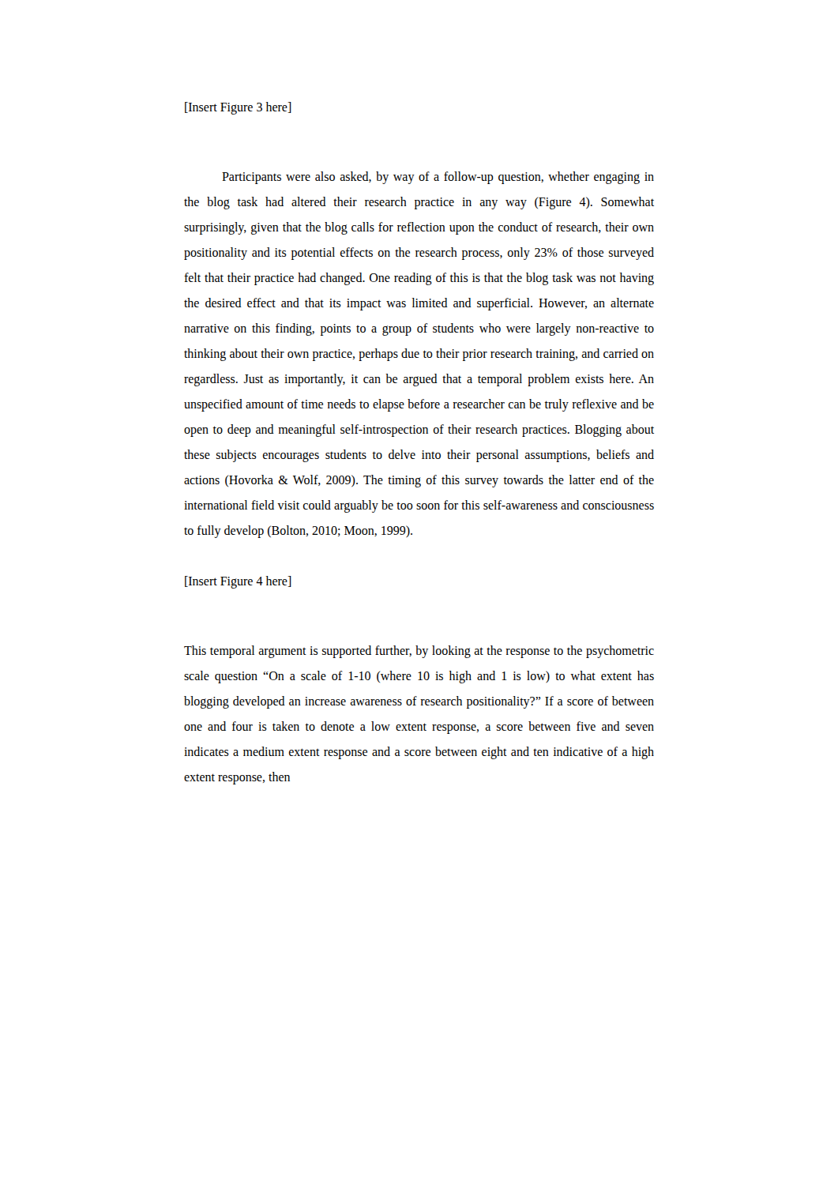[Insert Figure 3 here]
Participants were also asked, by way of a follow-up question, whether engaging in the blog task had altered their research practice in any way (Figure 4). Somewhat surprisingly, given that the blog calls for reflection upon the conduct of research, their own positionality and its potential effects on the research process, only 23% of those surveyed felt that their practice had changed. One reading of this is that the blog task was not having the desired effect and that its impact was limited and superficial. However, an alternate narrative on this finding, points to a group of students who were largely non-reactive to thinking about their own practice, perhaps due to their prior research training, and carried on regardless. Just as importantly, it can be argued that a temporal problem exists here. An unspecified amount of time needs to elapse before a researcher can be truly reflexive and be open to deep and meaningful self-introspection of their research practices. Blogging about these subjects encourages students to delve into their personal assumptions, beliefs and actions (Hovorka & Wolf, 2009). The timing of this survey towards the latter end of the international field visit could arguably be too soon for this self-awareness and consciousness to fully develop (Bolton, 2010; Moon, 1999).
[Insert Figure 4 here]
This temporal argument is supported further, by looking at the response to the psychometric scale question “On a scale of 1-10 (where 10 is high and 1 is low) to what extent has blogging developed an increase awareness of research positionality?” If a score of between one and four is taken to denote a low extent response, a score between five and seven indicates a medium extent response and a score between eight and ten indicative of a high extent response, then